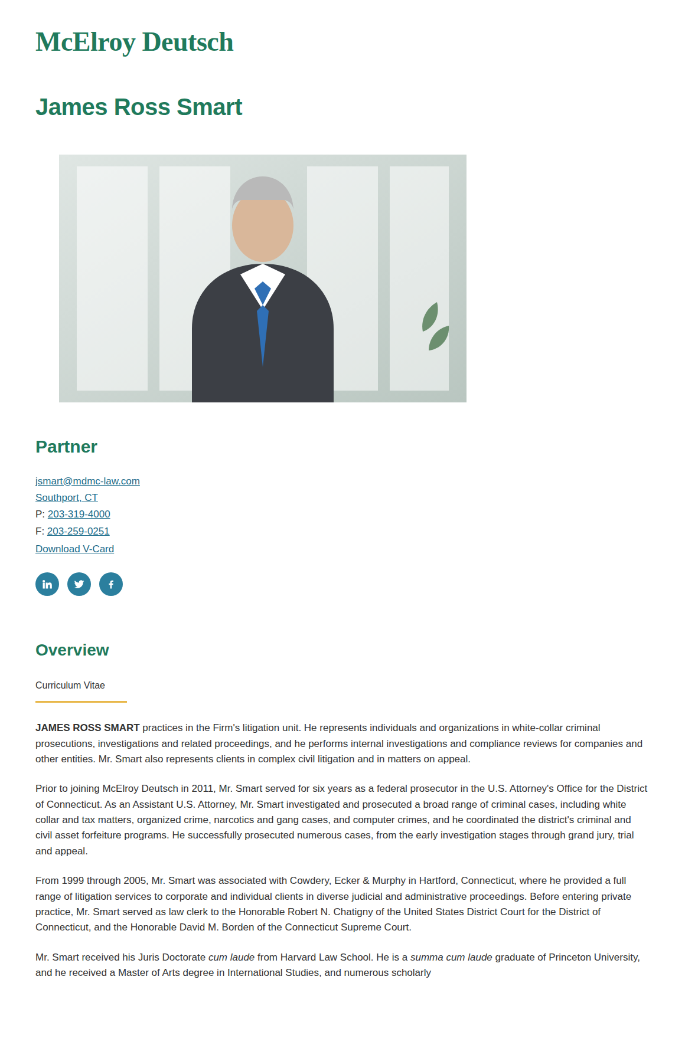McElroy Deutsch
James Ross Smart
Partner
jsmart@mdmc-law.com
Southport, CT
P: 203-319-4000
F: 203-259-0251
Download V-Card
Overview
Curriculum Vitae
JAMES ROSS SMART practices in the Firm's litigation unit. He represents individuals and organizations in white-collar criminal prosecutions, investigations and related proceedings, and he performs internal investigations and compliance reviews for companies and other entities. Mr. Smart also represents clients in complex civil litigation and in matters on appeal.
Prior to joining McElroy Deutsch in 2011, Mr. Smart served for six years as a federal prosecutor in the U.S. Attorney's Office for the District of Connecticut. As an Assistant U.S. Attorney, Mr. Smart investigated and prosecuted a broad range of criminal cases, including white collar and tax matters, organized crime, narcotics and gang cases, and computer crimes, and he coordinated the district's criminal and civil asset forfeiture programs. He successfully prosecuted numerous cases, from the early investigation stages through grand jury, trial and appeal.
From 1999 through 2005, Mr. Smart was associated with Cowdery, Ecker & Murphy in Hartford, Connecticut, where he provided a full range of litigation services to corporate and individual clients in diverse judicial and administrative proceedings. Before entering private practice, Mr. Smart served as law clerk to the Honorable Robert N. Chatigny of the United States District Court for the District of Connecticut, and the Honorable David M. Borden of the Connecticut Supreme Court.
Mr. Smart received his Juris Doctorate cum laude from Harvard Law School. He is a summa cum laude graduate of Princeton University, and he received a Master of Arts degree in International Studies, and numerous scholarly